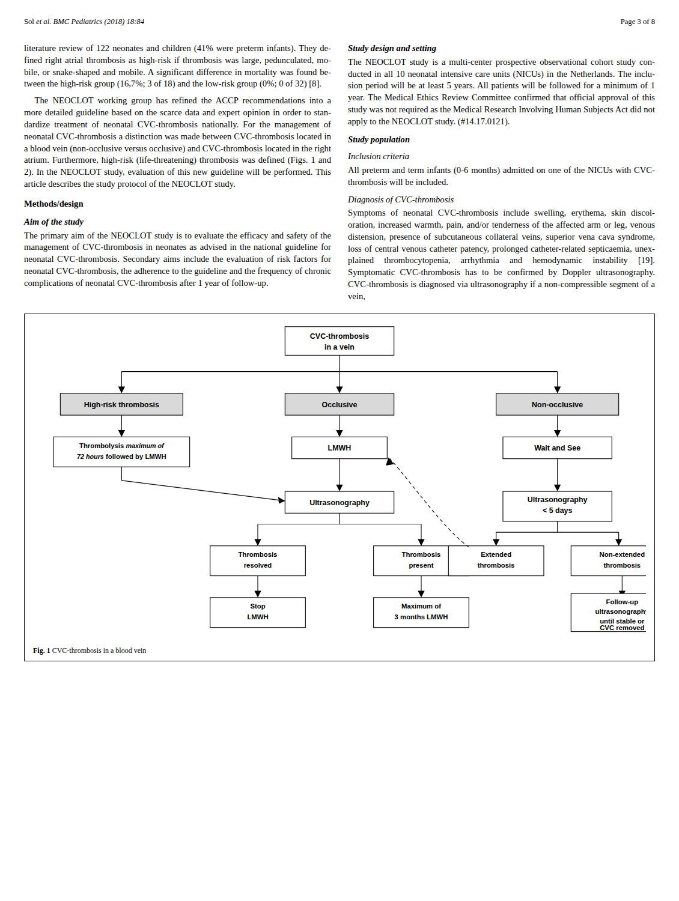Sol et al. BMC Pediatrics (2018) 18:84
Page 3 of 8
literature review of 122 neonates and children (41% were preterm infants). They defined right atrial thrombosis as high-risk if thrombosis was large, pedunculated, mobile, or snake-shaped and mobile. A significant difference in mortality was found between the high-risk group (16,7%; 3 of 18) and the low-risk group (0%; 0 of 32) [8].
The NEOCLOT working group has refined the ACCP recommendations into a more detailed guideline based on the scarce data and expert opinion in order to standardize treatment of neonatal CVC-thrombosis nationally. For the management of neonatal CVC-thrombosis a distinction was made between CVC-thrombosis located in a blood vein (non-occlusive versus occlusive) and CVC-thrombosis located in the right atrium. Furthermore, high-risk (life-threatening) thrombosis was defined (Figs. 1 and 2). In the NEOCLOT study, evaluation of this new guideline will be performed. This article describes the study protocol of the NEOCLOT study.
Methods/design
Aim of the study
The primary aim of the NEOCLOT study is to evaluate the efficacy and safety of the management of CVC-thrombosis in neonates as advised in the national guideline for neonatal CVC-thrombosis. Secondary aims include the evaluation of risk factors for neonatal CVC-thrombosis, the adherence to the guideline and the frequency of chronic complications of neonatal CVC-thrombosis after 1 year of follow-up.
Study design and setting
The NEOCLOT study is a multi-center prospective observational cohort study conducted in all 10 neonatal intensive care units (NICUs) in the Netherlands. The inclusion period will be at least 5 years. All patients will be followed for a minimum of 1 year. The Medical Ethics Review Committee confirmed that official approval of this study was not required as the Medical Research Involving Human Subjects Act did not apply to the NEOCLOT study. (#14.17.0121).
Study population
Inclusion criteria
All preterm and term infants (0-6 months) admitted on one of the NICUs with CVC-thrombosis will be included.
Diagnosis of CVC-thrombosis
Symptoms of neonatal CVC-thrombosis include swelling, erythema, skin discoloration, increased warmth, pain, and/or tenderness of the affected arm or leg, venous distension, presence of subcutaneous collateral veins, superior vena cava syndrome, loss of central venous catheter patency, prolonged catheter-related septicaemia, unexplained thrombocytopenia, arrhythmia and hemodynamic instability [19]. Symptomatic CVC-thrombosis has to be confirmed by Doppler ultrasonography. CVC-thrombosis is diagnosed via ultrasonography if a non-compressible segment of a vein,
CVC-thrombosis in a vein High-risk thrombosis Occlusive Non-occlusive Thrombolysis maximum of 72 hours followed by LMWH LMWH Wait and See Ultrasonography Ultrasonography < 5 days Thrombosis resolved Thrombosis present Extended thrombosis Non-extended thrombosis Stop LMWH Maximum of 3 months LMWH Follow-up ultrasonography until stable or CVC removed
Fig. 1 CVC-thrombosis in a blood vein